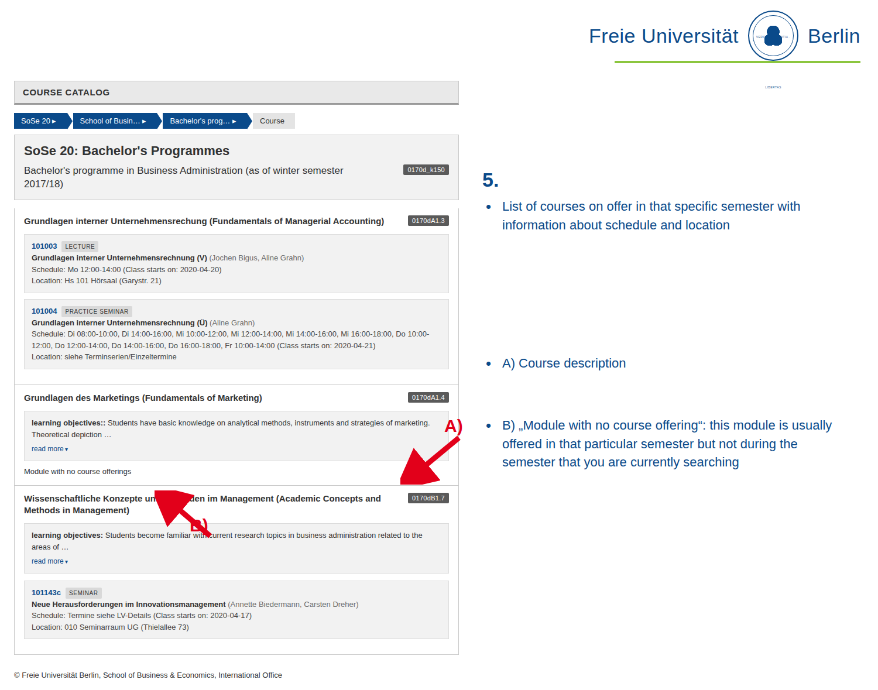Freie Universität
VERITAS · IUSTITIA · LIBERTAS
Berlin
COURSE CATALOG
SoSe 20 ▸
School of Busin… ▸
Bachelor's prog… ▸
Course
SoSe 20: Bachelor's Programmes
0170d_k150
Bachelor's programme in Business Administration (as of winter semester 2017/18)
0170dA1.3
Grundlagen interner Unternehmensrechung (Fundamentals of Managerial Accounting)
101003 LECTURE
Grundlagen interner Unternehmensrechnung (V) (Jochen Bigus, Aline Grahn)
Schedule: Mo 12:00-14:00 (Class starts on: 2020-04-20)
Location: Hs 101 Hörsaal (Garystr. 21)
101004 PRACTICE SEMINAR
Grundlagen interner Unternehmensrechnung (Ü) (Aline Grahn)
Schedule: Di 08:00-10:00, Di 14:00-16:00, Mi 10:00-12:00, Mi 12:00-14:00, Mi 14:00-16:00, Mi 16:00-18:00, Do 10:00-12:00, Do 12:00-14:00, Do 14:00-16:00, Do 16:00-18:00, Fr 10:00-14:00 (Class starts on: 2020-04-21)
Location: siehe Terminserien/Einzeltermine
0170dA1.4
Grundlagen des Marketings (Fundamentals of Marketing)
learning objectives:: Students have basic knowledge on analytical methods, instruments and strategies of marketing. Theoretical depiction …
read more
Module with no course offerings
0170dB1.7
Wissenschaftliche Konzepte und Methoden im Management (Academic Concepts and Methods in Management)
learning objectives: Students become familiar with current research topics in business administration related to the areas of …
read more
101143c SEMINAR
Neue Herausforderungen im Innovationsmanagement (Annette Biedermann, Carsten Dreher)
Schedule: Termine siehe LV-Details (Class starts on: 2020-04-17)
Location: 010 Seminarraum UG (Thielallee 73)
A)
B)
5.
List of courses on offer in that specific semester with information about schedule and location
A) Course description
B) „Module with no course offering“: this module is usually offered in that particular semester but not during the semester that you are currently searching
© Freie Universität Berlin, School of Business & Economics, International Office